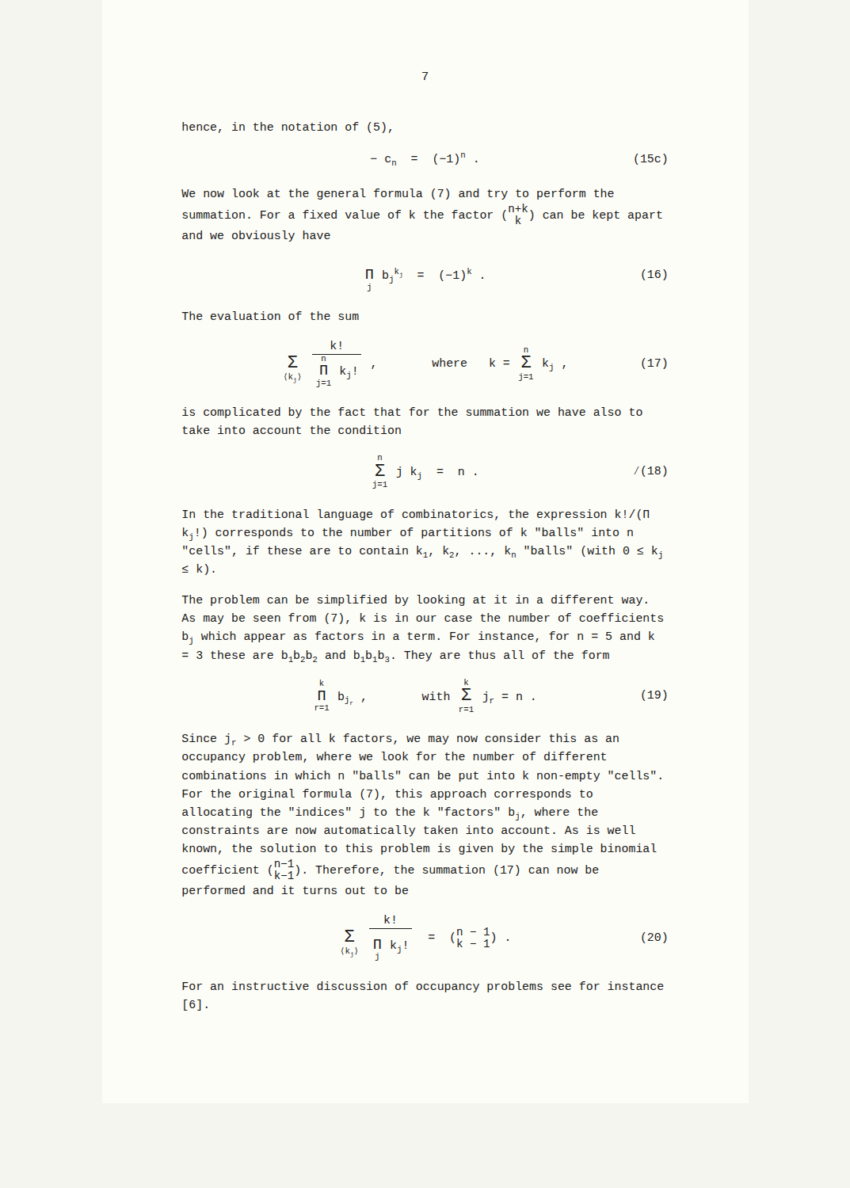7
hence, in the notation of (5),
− cn = (−1)n . (15c)
We now look at the general formula (7) and try to perform the summation. For a fixed value of k the factor (n+k k) can be kept apart and we obviously have
Πj bjkj = (−1)k . (16)
The evaluation of the sum
Σ⟨kj⟩ k! nΠj=1 kj! , where k = nΣj=1 kj , (17)
is complicated by the fact that for the summation we have also to take into account the condition
nΣj=1 j kj = n . ⁄(18)
In the traditional language of combinatorics, the expression k!/(Π kj!) corresponds to the number of partitions of k "balls" into n "cells", if these are to contain k1, k2, ..., kn "balls" (with 0 ≤ kj ≤ k).
The problem can be simplified by looking at it in a different way. As may be seen from (7), k is in our case the number of coefficients bj which appear as factors in a term. For instance, for n = 5 and k = 3 these are b1b2b2 and b1b1b3. They are thus all of the form
kΠr=1 bjr , with kΣr=1 jr = n . (19)
Since jr > 0 for all k factors, we may now consider this as an occupancy problem, where we look for the number of different combinations in which n "balls" can be put into k non-empty "cells". For the original formula (7), this approach corresponds to allocating the "indices" j to the k "factors" bj, where the constraints are now automatically taken into account. As is well known, the solution to this problem is given by the simple binomial coefficient (n−1 k−1). Therefore, the summation (17) can now be performed and it turns out to be
Σ⟨kj⟩ k! Πj kj! = (n − 1 k − 1) . (20)
For an instructive discussion of occupancy problems see for instance [6].